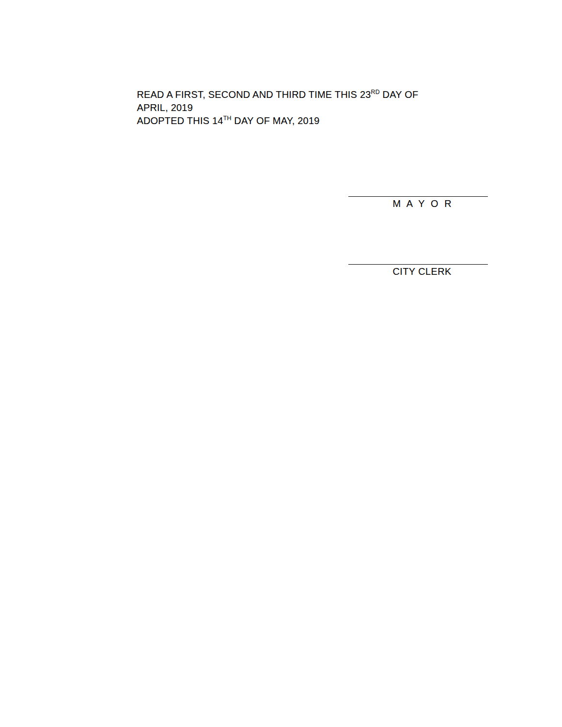READ A FIRST, SECOND AND THIRD TIME THIS 23RD DAY OF APRIL, 2019
ADOPTED THIS 14TH DAY OF MAY, 2019
M A Y O R
CITY CLERK